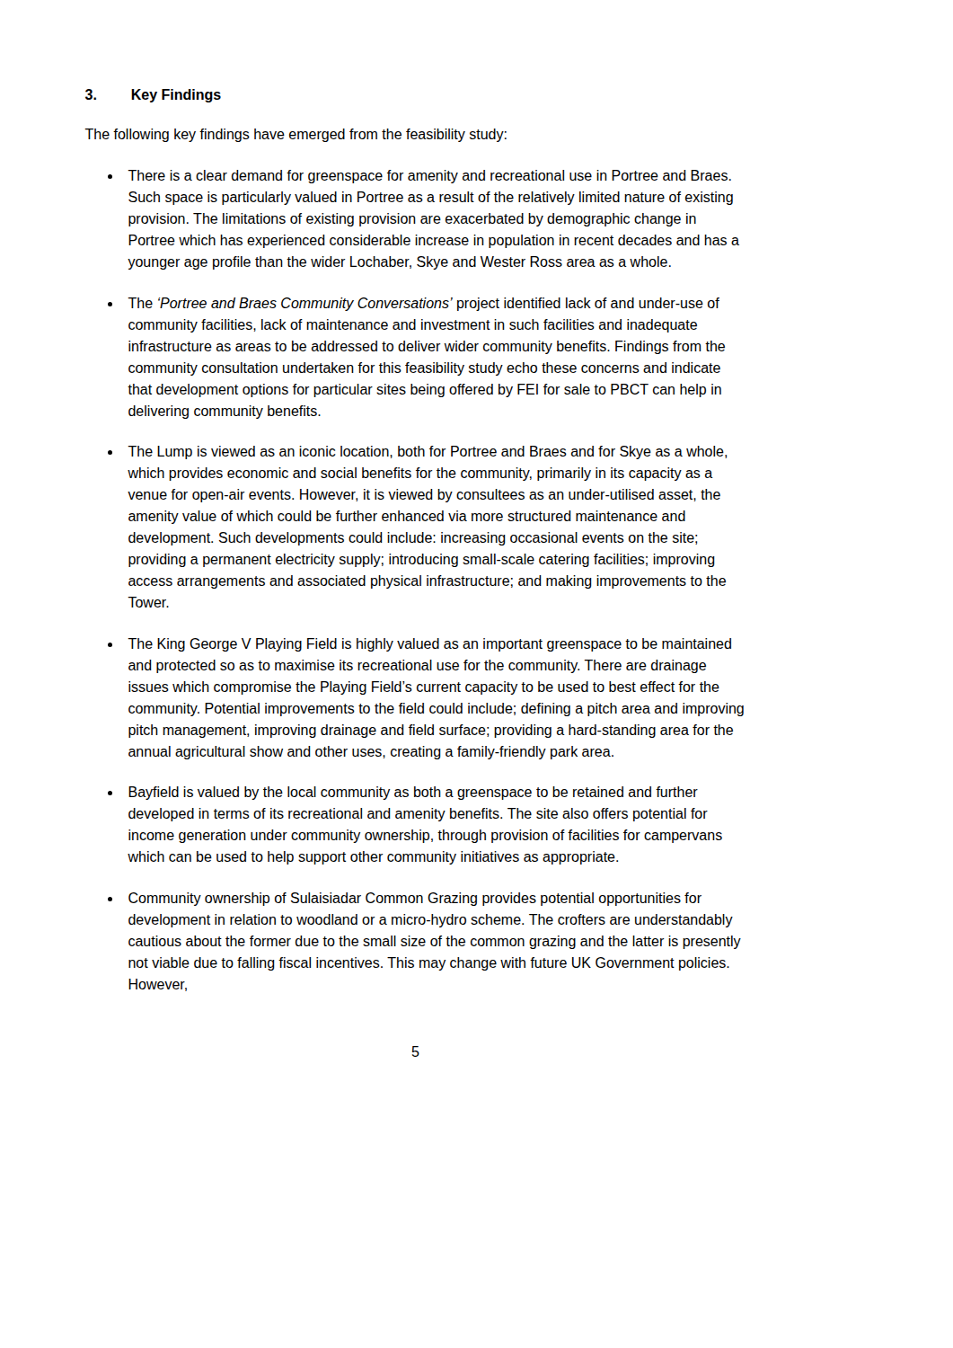3. Key Findings
The following key findings have emerged from the feasibility study:
There is a clear demand for greenspace for amenity and recreational use in Portree and Braes. Such space is particularly valued in Portree as a result of the relatively limited nature of existing provision. The limitations of existing provision are exacerbated by demographic change in Portree which has experienced considerable increase in population in recent decades and has a younger age profile than the wider Lochaber, Skye and Wester Ross area as a whole.
The ‘Portree and Braes Community Conversations’ project identified lack of and under-use of community facilities, lack of maintenance and investment in such facilities and inadequate infrastructure as areas to be addressed to deliver wider community benefits. Findings from the community consultation undertaken for this feasibility study echo these concerns and indicate that development options for particular sites being offered by FEI for sale to PBCT can help in delivering community benefits.
The Lump is viewed as an iconic location, both for Portree and Braes and for Skye as a whole, which provides economic and social benefits for the community, primarily in its capacity as a venue for open-air events. However, it is viewed by consultees as an under-utilised asset, the amenity value of which could be further enhanced via more structured maintenance and development. Such developments could include: increasing occasional events on the site; providing a permanent electricity supply; introducing small-scale catering facilities; improving access arrangements and associated physical infrastructure; and making improvements to the Tower.
The King George V Playing Field is highly valued as an important greenspace to be maintained and protected so as to maximise its recreational use for the community. There are drainage issues which compromise the Playing Field’s current capacity to be used to best effect for the community. Potential improvements to the field could include; defining a pitch area and improving pitch management, improving drainage and field surface; providing a hard-standing area for the annual agricultural show and other uses, creating a family-friendly park area.
Bayfield is valued by the local community as both a greenspace to be retained and further developed in terms of its recreational and amenity benefits. The site also offers potential for income generation under community ownership, through provision of facilities for campervans which can be used to help support other community initiatives as appropriate.
Community ownership of Sulaisiadar Common Grazing provides potential opportunities for development in relation to woodland or a micro-hydro scheme. The crofters are understandably cautious about the former due to the small size of the common grazing and the latter is presently not viable due to falling fiscal incentives. This may change with future UK Government policies. However,
5